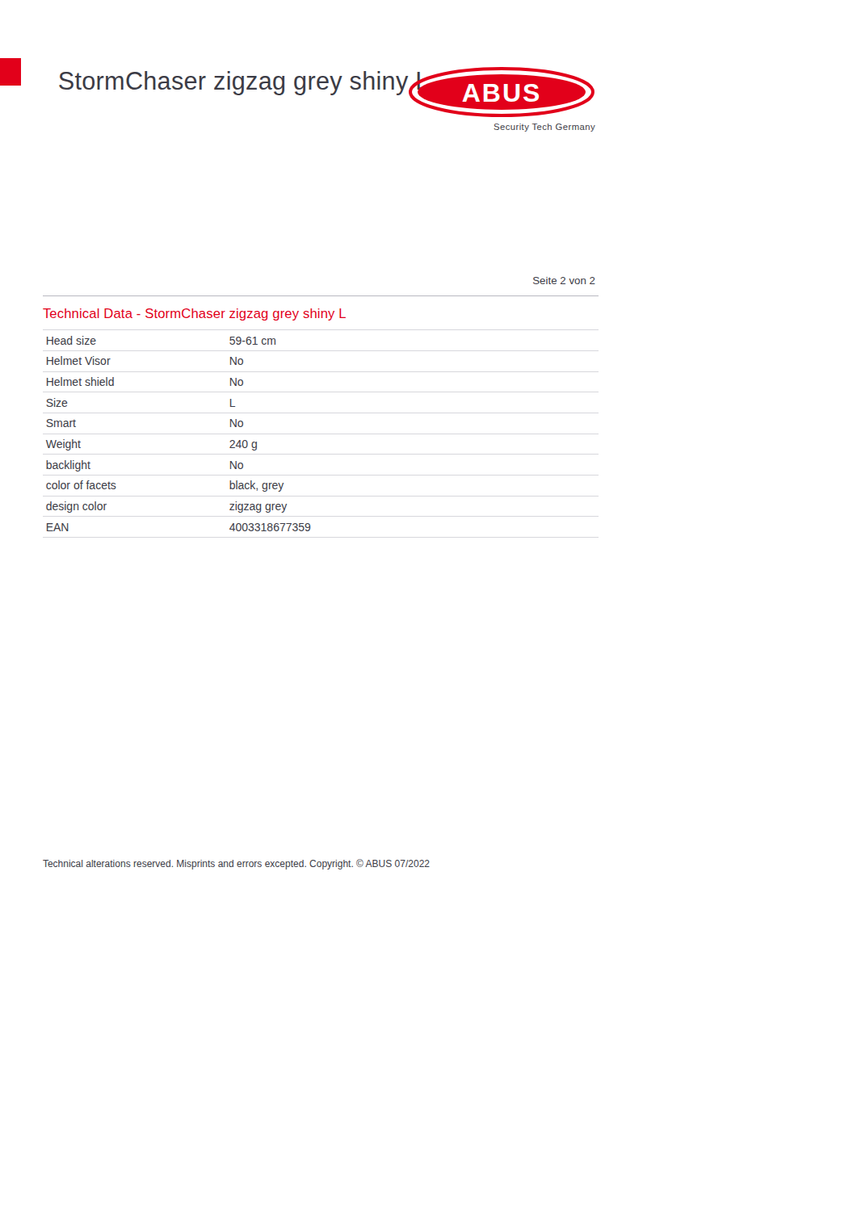ABUS
Security Tech Germany
StormChaser zigzag grey shiny L
Seite 2 von 2
Technical Data - StormChaser zigzag grey shiny L
| Head size | 59-61 cm |
| Helmet Visor | No |
| Helmet shield | No |
| Size | L |
| Smart | No |
| Weight | 240 g |
| backlight | No |
| color of facets | black, grey |
| design color | zigzag grey |
| EAN | 4003318677359 |
Technical alterations reserved. Misprints and errors excepted. Copyright. © ABUS 07/2022